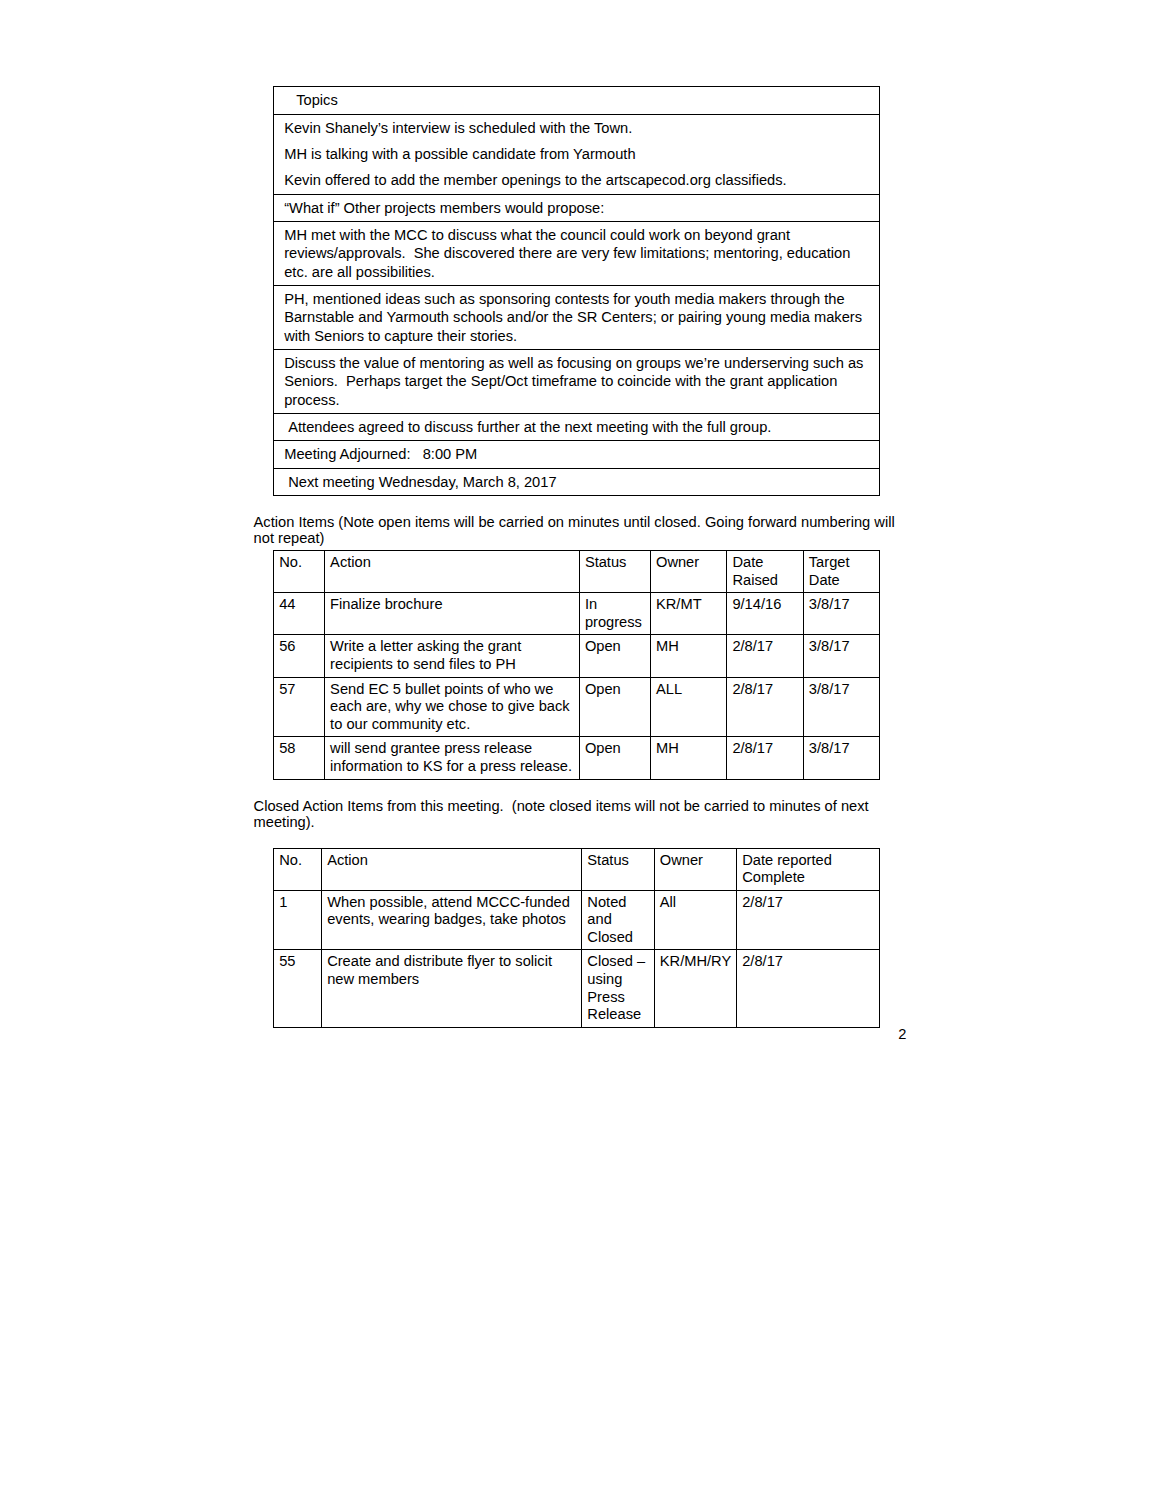| Topics |
| Kevin Shanely’s interview is scheduled with the Town. |
| MH is talking with a possible candidate from Yarmouth |
| Kevin offered to add the member openings to the artscapecod.org classifieds. |
| “What if” Other projects members would propose: |
| MH met with the MCC to discuss what the council could work on beyond grant reviews/approvals. She discovered there are very few limitations; mentoring, education etc. are all possibilities. |
| PH, mentioned ideas such as sponsoring contests for youth media makers through the Barnstable and Yarmouth schools and/or the SR Centers; or pairing young media makers with Seniors to capture their stories. |
| Discuss the value of mentoring as well as focusing on groups we’re underserving such as Seniors. Perhaps target the Sept/Oct timeframe to coincide with the grant application process. |
| Attendees agreed to discuss further at the next meeting with the full group. |
| Meeting Adjourned: 8:00 PM |
| Next meeting Wednesday, March 8, 2017 |
Action Items (Note open items will be carried on minutes until closed. Going forward numbering will not repeat)
| No. | Action | Status | Owner | Date Raised | Target Date |
| --- | --- | --- | --- | --- | --- |
| 44 | Finalize brochure | In progress | KR/MT | 9/14/16 | 3/8/17 |
| 56 | Write a letter asking the grant recipients to send files to PH | Open | MH | 2/8/17 | 3/8/17 |
| 57 | Send EC 5 bullet points of who we each are, why we chose to give back to our community etc. | Open | ALL | 2/8/17 | 3/8/17 |
| 58 | will send grantee press release information to KS for a press release. | Open | MH | 2/8/17 | 3/8/17 |
Closed Action Items from this meeting. (note closed items will not be carried to minutes of next meeting).
| No. | Action | Status | Owner | Date reported Complete |
| --- | --- | --- | --- | --- |
| 1 | When possible, attend MCCC-funded events, wearing badges, take photos | Noted and Closed | All | 2/8/17 |
| 55 | Create and distribute flyer to solicit new members | Closed – using Press Release | KR/MH/RY | 2/8/17 |
2